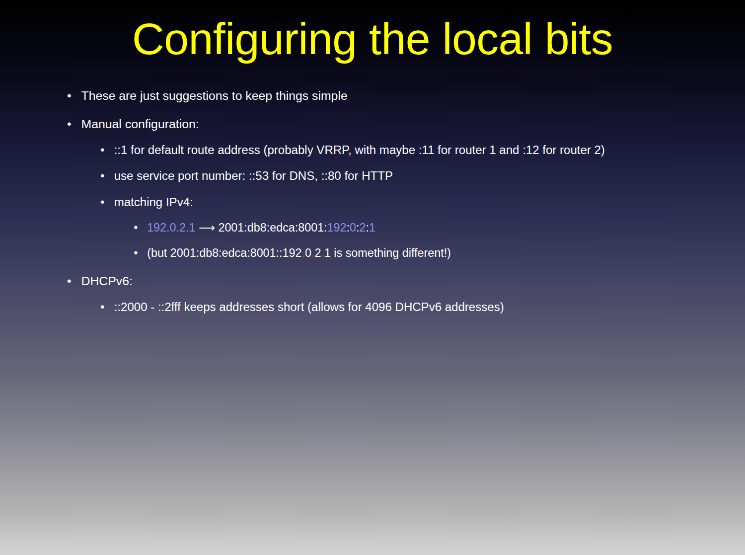Configuring the local bits
These are just suggestions to keep things simple
Manual configuration:
::1 for default route address (probably VRRP, with maybe :11 for router 1 and :12 for router 2)
use service port number: ::53 for DNS, ::80 for HTTP
matching IPv4:
192.0.2.1 ⟶ 2001:db8:edca:8001:192:0:2:1
(but 2001:db8:edca:8001::192. 0. 2. 1 is something different!)
DHCPv6:
::2000 - ::2fff keeps addresses short (allows for 4096 DHCPv6 addresses)
19